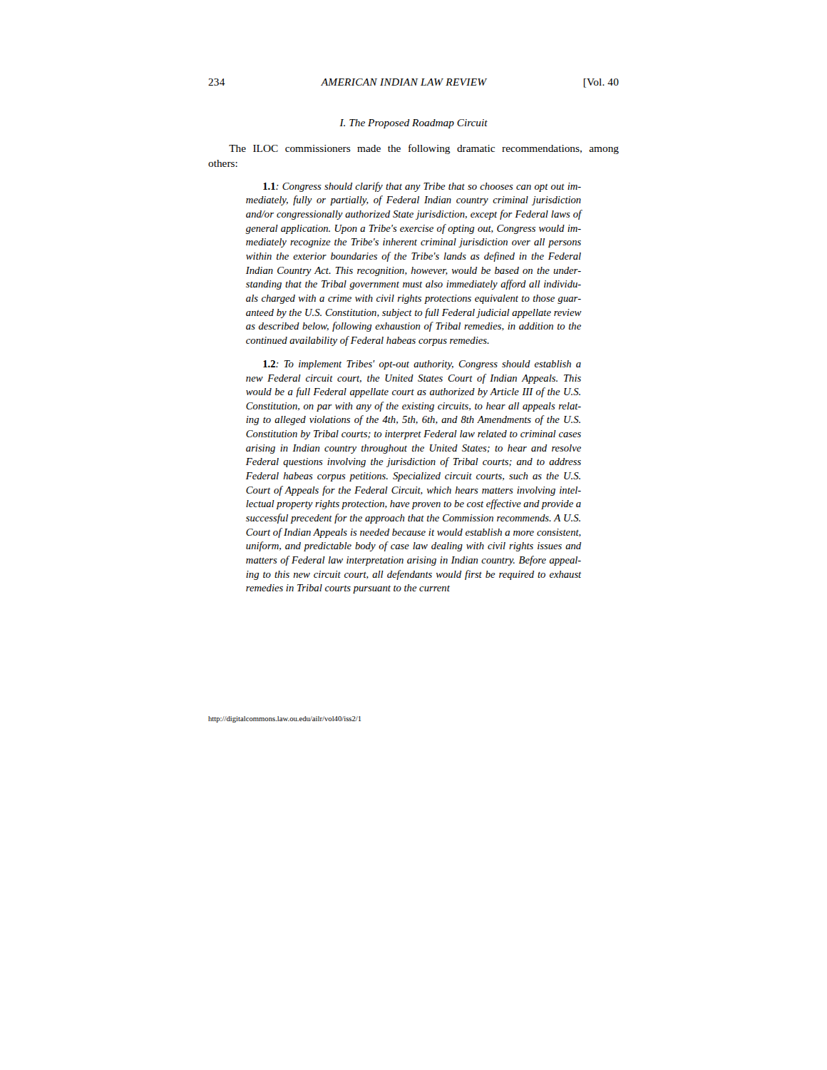234 AMERICAN INDIAN LAW REVIEW [Vol. 40
I. The Proposed Roadmap Circuit
The ILOC commissioners made the following dramatic recommendations, among others:
1.1: Congress should clarify that any Tribe that so chooses can opt out immediately, fully or partially, of Federal Indian country criminal jurisdiction and/or congressionally authorized State jurisdiction, except for Federal laws of general application. Upon a Tribe's exercise of opting out, Congress would immediately recognize the Tribe's inherent criminal jurisdiction over all persons within the exterior boundaries of the Tribe's lands as defined in the Federal Indian Country Act. This recognition, however, would be based on the understanding that the Tribal government must also immediately afford all individuals charged with a crime with civil rights protections equivalent to those guaranteed by the U.S. Constitution, subject to full Federal judicial appellate review as described below, following exhaustion of Tribal remedies, in addition to the continued availability of Federal habeas corpus remedies.
1.2: To implement Tribes' opt-out authority, Congress should establish a new Federal circuit court, the United States Court of Indian Appeals. This would be a full Federal appellate court as authorized by Article III of the U.S. Constitution, on par with any of the existing circuits, to hear all appeals relating to alleged violations of the 4th, 5th, 6th, and 8th Amendments of the U.S. Constitution by Tribal courts; to interpret Federal law related to criminal cases arising in Indian country throughout the United States; to hear and resolve Federal questions involving the jurisdiction of Tribal courts; and to address Federal habeas corpus petitions. Specialized circuit courts, such as the U.S. Court of Appeals for the Federal Circuit, which hears matters involving intellectual property rights protection, have proven to be cost effective and provide a successful precedent for the approach that the Commission recommends. A U.S. Court of Indian Appeals is needed because it would establish a more consistent, uniform, and predictable body of case law dealing with civil rights issues and matters of Federal law interpretation arising in Indian country. Before appealing to this new circuit court, all defendants would first be required to exhaust remedies in Tribal courts pursuant to the current
http://digitalcommons.law.ou.edu/ailr/vol40/iss2/1